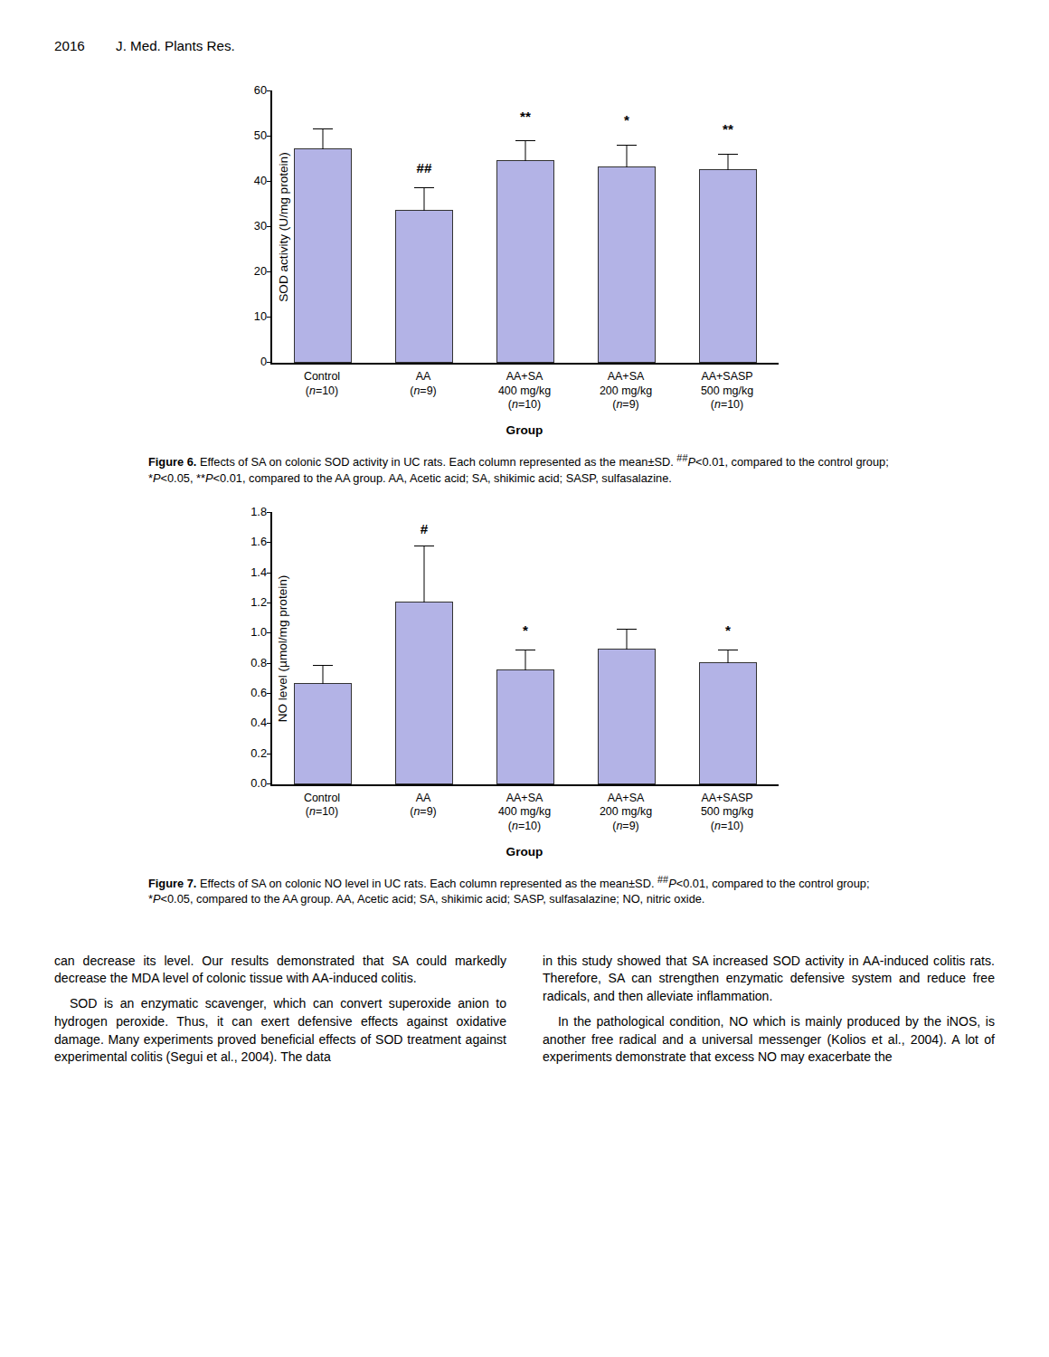2016 J. Med. Plants Res.
SOD activity (U/mg protein)
0
10
20
30
40
50
60
##
**
*
**
Control
(n=10)
AA
(n=9)
AA+SA
400 mg/kg
(n=10)
AA+SA
200 mg/kg
(n=9)
AA+SASP
500 mg/kg
(n=10)
Group
Figure 6. Effects of SA on colonic SOD activity in UC rats. Each column represented as the mean±SD. ##P<0.01, compared to the control group; *P<0.05, **P<0.01, compared to the AA group. AA, Acetic acid; SA, shikimic acid; SASP, sulfasalazine.
NO level (µmol/mg protein)
0.0
0.2
0.4
0.6
0.8
1.0
1.2
1.4
1.6
1.8
#
*
*
Control
(n=10)
AA
(n=9)
AA+SA
400 mg/kg
(n=10)
AA+SA
200 mg/kg
(n=9)
AA+SASP
500 mg/kg
(n=10)
Group
Figure 7. Effects of SA on colonic NO level in UC rats. Each column represented as the mean±SD. ##P<0.01, compared to the control group; *P<0.05, compared to the AA group. AA, Acetic acid; SA, shikimic acid; SASP, sulfasalazine; NO, nitric oxide.
can decrease its level. Our results demonstrated that SA could markedly decrease the MDA level of colonic tissue with AA-induced colitis.
SOD is an enzymatic scavenger, which can convert superoxide anion to hydrogen peroxide. Thus, it can exert defensive effects against oxidative damage. Many experiments proved beneficial effects of SOD treatment against experimental colitis (Segui et al., 2004). The data
in this study showed that SA increased SOD activity in AA-induced colitis rats. Therefore, SA can strengthen enzymatic defensive system and reduce free radicals, and then alleviate inflammation.
In the pathological condition, NO which is mainly produced by the iNOS, is another free radical and a universal messenger (Kolios et al., 2004). A lot of experiments demonstrate that excess NO may exacerbate the